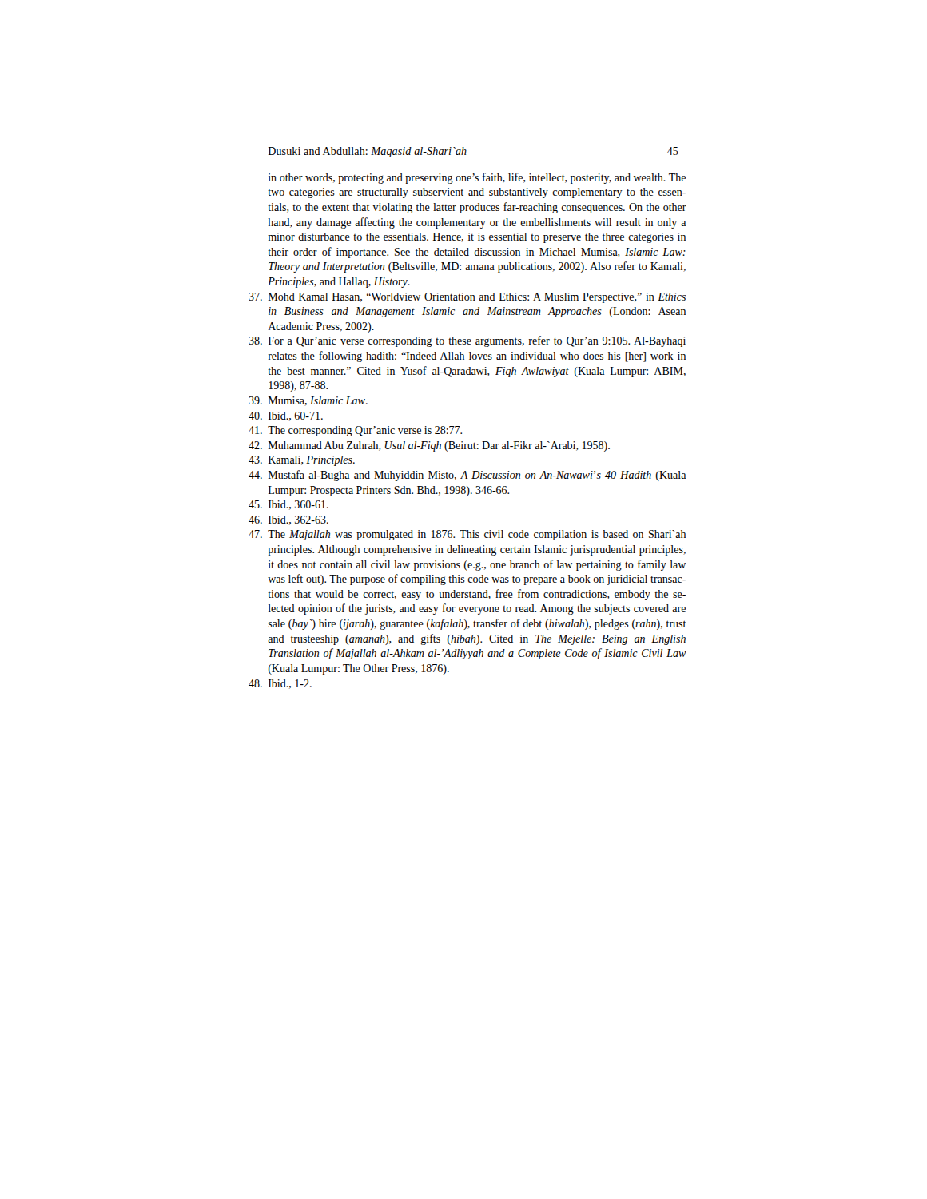Dusuki and Abdullah: Maqasid al-Shari`ah 45
in other words, protecting and preserving one’s faith, life, intellect, posterity, and wealth. The two categories are structurally subservient and substantively complementary to the essentials, to the extent that violating the latter produces far-reaching consequences. On the other hand, any damage affecting the complementary or the embellishments will result in only a minor disturbance to the essentials. Hence, it is essential to preserve the three categories in their order of importance. See the detailed discussion in Michael Mumisa, Islamic Law: Theory and Interpretation (Beltsville, MD: amana publications, 2002). Also refer to Kamali, Principles, and Hallaq, History.
37. Mohd Kamal Hasan, “Worldview Orientation and Ethics: A Muslim Perspective,” in Ethics in Business and Management Islamic and Mainstream Approaches (London: Asean Academic Press, 2002).
38. For a Qur’anic verse corresponding to these arguments, refer to Qur’an 9:105. Al-Bayhaqi relates the following hadith: “Indeed Allah loves an individual who does his [her] work in the best manner.” Cited in Yusof al-Qaradawi, Fiqh Awlawiyat (Kuala Lumpur: ABIM, 1998), 87-88.
39. Mumisa, Islamic Law.
40. Ibid., 60-71.
41. The corresponding Qur’anic verse is 28:77.
42. Muhammad Abu Zuhrah, Usul al-Fiqh (Beirut: Dar al-Fikr al-`Arabi, 1958).
43. Kamali, Principles.
44. Mustafa al-Bugha and Muhyiddin Misto, A Discussion on An-Nawawi’s 40 Hadith (Kuala Lumpur: Prospecta Printers Sdn. Bhd., 1998). 346-66.
45. Ibid., 360-61.
46. Ibid., 362-63.
47. The Majallah was promulgated in 1876. This civil code compilation is based on Shari`ah principles. Although comprehensive in delineating certain Islamic jurisprudential principles, it does not contain all civil law provisions (e.g., one branch of law pertaining to family law was left out). The purpose of compiling this code was to prepare a book on juridicial transactions that would be correct, easy to understand, free from contradictions, embody the selected opinion of the jurists, and easy for everyone to read. Among the subjects covered are sale (bay`) hire (ijarah), guarantee (kafalah), transfer of debt (hiwalah), pledges (rahn), trust and trusteeship (amanah), and gifts (hibah). Cited in The Mejelle: Being an English Translation of Majallah al-Ahkam al-’Adliyyah and a Complete Code of Islamic Civil Law (Kuala Lumpur: The Other Press, 1876).
48. Ibid., 1-2.